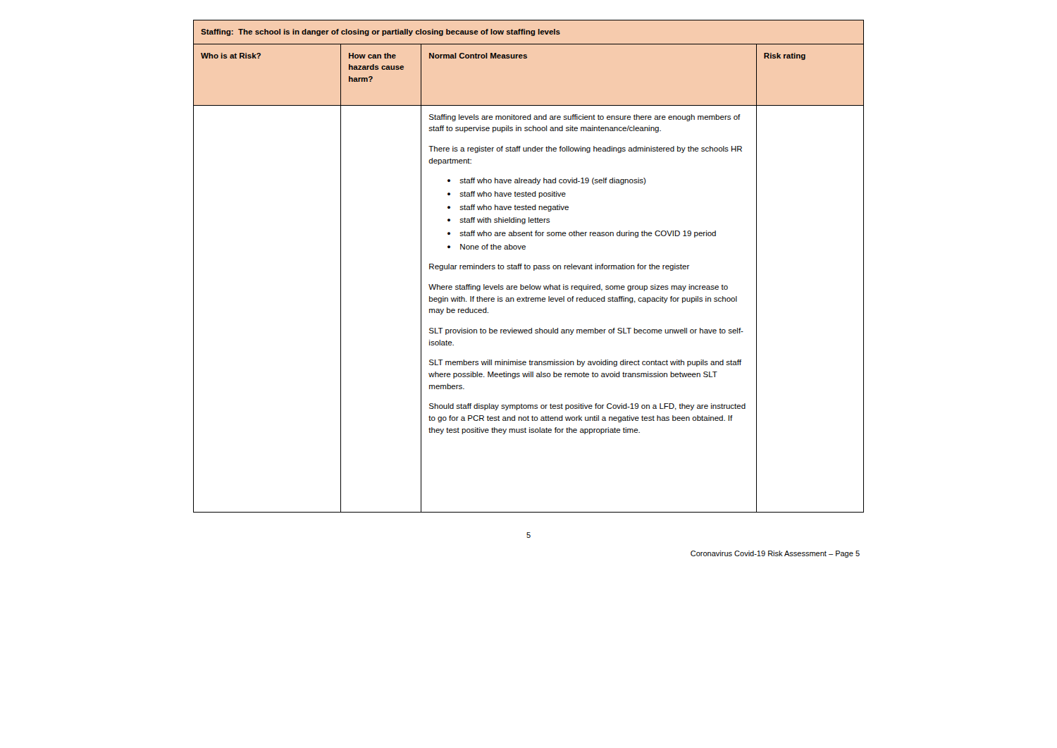| Staffing: The school is in danger of closing or partially closing because of low staffing levels |
| --- |
| Who is at Risk? | How can the hazards cause harm? | Normal Control Measures | Risk rating |
| | | Staffing levels are monitored and are sufficient to ensure there are enough members of staff to supervise pupils in school and site maintenance/cleaning. There is a register of staff under the following headings administered by the schools HR department: staff who have already had covid-19 (self diagnosis) staff who have tested positive staff who have tested negative staff with shielding letters staff who are absent for some other reason during the COVID 19 period None of the above Regular reminders to staff to pass on relevant information for the register Where staffing levels are below what is required, some group sizes may increase to begin with. If there is an extreme level of reduced staffing, capacity for pupils in school may be reduced. SLT provision to be reviewed should any member of SLT become unwell or have to self-isolate. SLT members will minimise transmission by avoiding direct contact with pupils and staff where possible. Meetings will also be remote to avoid transmission between SLT members. Should staff display symptoms or test positive for Covid-19 on a LFD, they are instructed to go for a PCR test and not to attend work until a negative test has been obtained. If they test positive they must isolate for the appropriate time. | |
5
Coronavirus Covid-19 Risk Assessment – Page 5